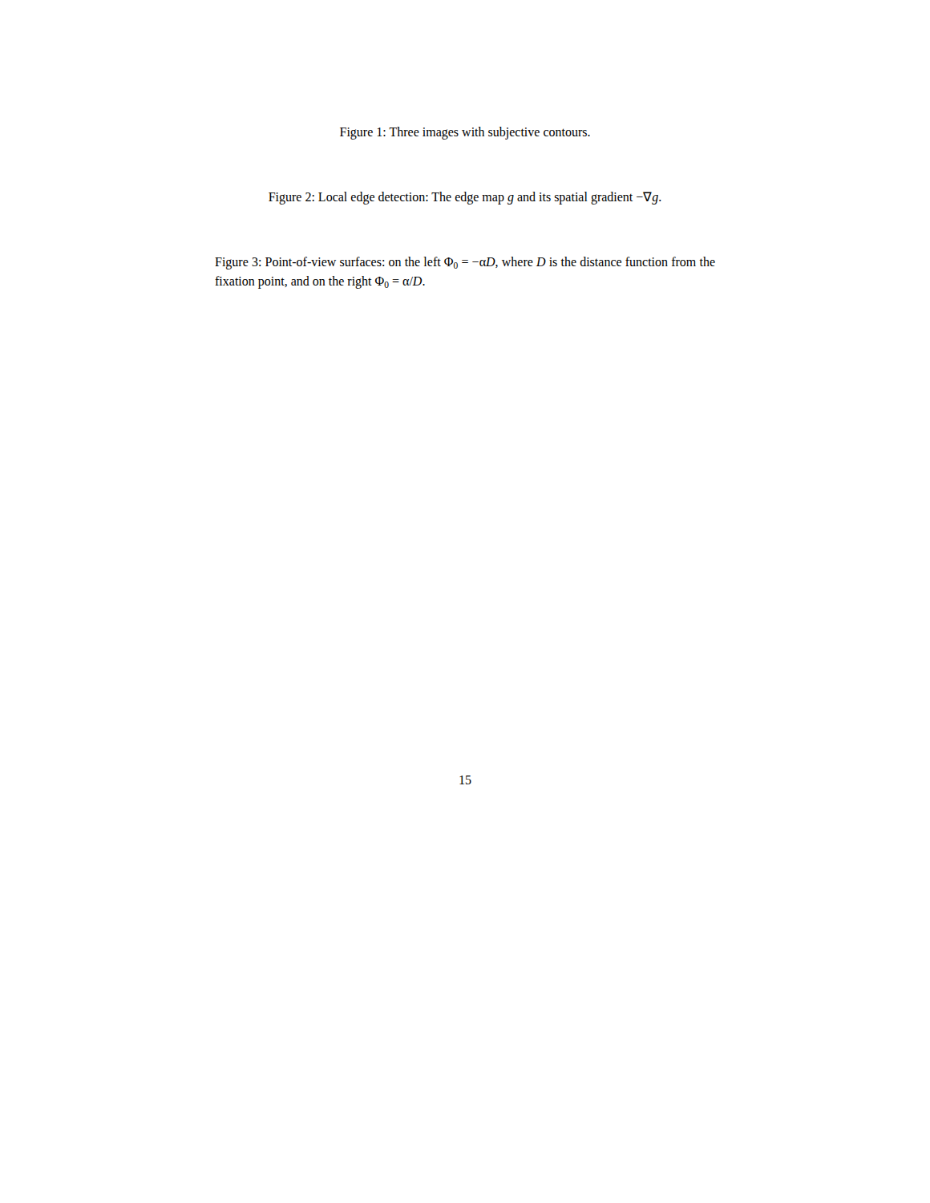Figure 1: Three images with subjective contours.
Figure 2: Local edge detection: The edge map g and its spatial gradient −∇g.
Figure 3: Point-of-view surfaces: on the left Φ0 = −αD, where D is the distance function from the fixation point, and on the right Φ0 = α/D.
15